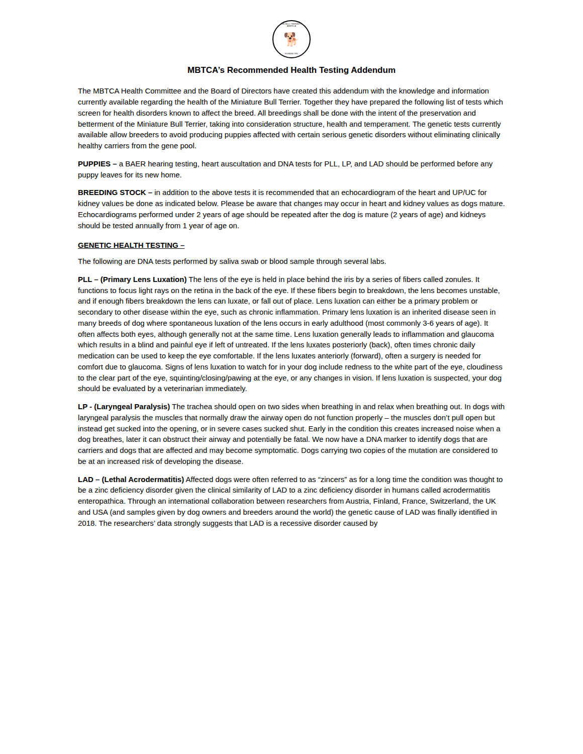MINIATURE BULL TERRIER CLUB OF AMERICA
🐕
FOUNDED 1991
MBTCA’s Recommended Health Testing Addendum
The MBTCA Health Committee and the Board of Directors have created this addendum with the knowledge and information currently available regarding the health of the Miniature Bull Terrier. Together they have prepared the following list of tests which screen for health disorders known to affect the breed. All breedings shall be done with the intent of the preservation and betterment of the Miniature Bull Terrier, taking into consideration structure, health and temperament. The genetic tests currently available allow breeders to avoid producing puppies affected with certain serious genetic disorders without eliminating clinically healthy carriers from the gene pool.
PUPPIES – a BAER hearing testing, heart auscultation and DNA tests for PLL, LP, and LAD should be performed before any puppy leaves for its new home.
BREEDING STOCK – in addition to the above tests it is recommended that an echocardiogram of the heart and UP/UC for kidney values be done as indicated below. Please be aware that changes may occur in heart and kidney values as dogs mature. Echocardiograms performed under 2 years of age should be repeated after the dog is mature (2 years of age) and kidneys should be tested annually from 1 year of age on.
GENETIC HEALTH TESTING –
The following are DNA tests performed by saliva swab or blood sample through several labs.
PLL – (Primary Lens Luxation) The lens of the eye is held in place behind the iris by a series of fibers called zonules. It functions to focus light rays on the retina in the back of the eye. If these fibers begin to breakdown, the lens becomes unstable, and if enough fibers breakdown the lens can luxate, or fall out of place. Lens luxation can either be a primary problem or secondary to other disease within the eye, such as chronic inflammation. Primary lens luxation is an inherited disease seen in many breeds of dog where spontaneous luxation of the lens occurs in early adulthood (most commonly 3-6 years of age). It often affects both eyes, although generally not at the same time. Lens luxation generally leads to inflammation and glaucoma which results in a blind and painful eye if left of untreated. If the lens luxates posteriorly (back), often times chronic daily medication can be used to keep the eye comfortable. If the lens luxates anteriorly (forward), often a surgery is needed for comfort due to glaucoma. Signs of lens luxation to watch for in your dog include redness to the white part of the eye, cloudiness to the clear part of the eye, squinting/closing/pawing at the eye, or any changes in vision. If lens luxation is suspected, your dog should be evaluated by a veterinarian immediately.
LP - (Laryngeal Paralysis) The trachea should open on two sides when breathing in and relax when breathing out. In dogs with laryngeal paralysis the muscles that normally draw the airway open do not function properly – the muscles don’t pull open but instead get sucked into the opening, or in severe cases sucked shut. Early in the condition this creates increased noise when a dog breathes, later it can obstruct their airway and potentially be fatal. We now have a DNA marker to identify dogs that are carriers and dogs that are affected and may become symptomatic. Dogs carrying two copies of the mutation are considered to be at an increased risk of developing the disease.
LAD – (Lethal Acrodermatitis) Affected dogs were often referred to as “zincers” as for a long time the condition was thought to be a zinc deficiency disorder given the clinical similarity of LAD to a zinc deficiency disorder in humans called acrodermatitis enteropathica. Through an international collaboration between researchers from Austria, Finland, France, Switzerland, the UK and USA (and samples given by dog owners and breeders around the world) the genetic cause of LAD was finally identified in 2018. The researchers’ data strongly suggests that LAD is a recessive disorder caused by